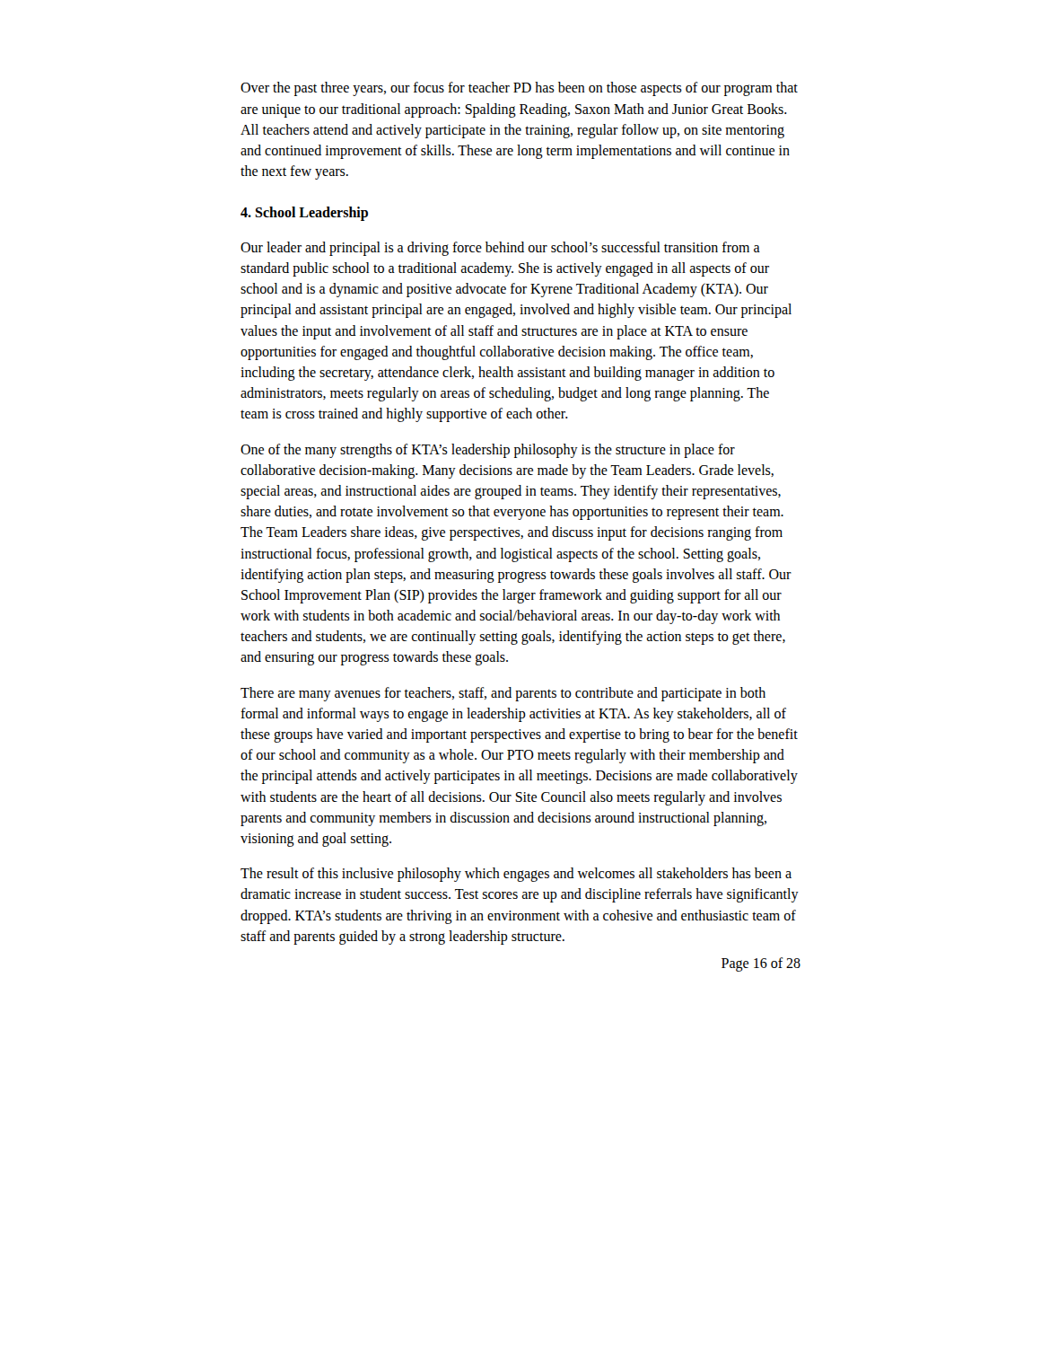Over the past three years, our focus for teacher PD has been on those aspects of our program that are unique to our traditional approach: Spalding Reading, Saxon Math and Junior Great Books. All teachers attend and actively participate in the training, regular follow up, on site mentoring and continued improvement of skills. These are long term implementations and will continue in the next few years.
4. School Leadership
Our leader and principal is a driving force behind our school’s successful transition from a standard public school to a traditional academy. She is actively engaged in all aspects of our school and is a dynamic and positive advocate for Kyrene Traditional Academy (KTA). Our principal and assistant principal are an engaged, involved and highly visible team. Our principal values the input and involvement of all staff and structures are in place at KTA to ensure opportunities for engaged and thoughtful collaborative decision making. The office team, including the secretary, attendance clerk, health assistant and building manager in addition to administrators, meets regularly on areas of scheduling, budget and long range planning. The team is cross trained and highly supportive of each other.
One of the many strengths of KTA’s leadership philosophy is the structure in place for collaborative decision-making. Many decisions are made by the Team Leaders. Grade levels, special areas, and instructional aides are grouped in teams. They identify their representatives, share duties, and rotate involvement so that everyone has opportunities to represent their team. The Team Leaders share ideas, give perspectives, and discuss input for decisions ranging from instructional focus, professional growth, and logistical aspects of the school. Setting goals, identifying action plan steps, and measuring progress towards these goals involves all staff. Our School Improvement Plan (SIP) provides the larger framework and guiding support for all our work with students in both academic and social/behavioral areas. In our day-to-day work with teachers and students, we are continually setting goals, identifying the action steps to get there, and ensuring our progress towards these goals.
There are many avenues for teachers, staff, and parents to contribute and participate in both formal and informal ways to engage in leadership activities at KTA. As key stakeholders, all of these groups have varied and important perspectives and expertise to bring to bear for the benefit of our school and community as a whole. Our PTO meets regularly with their membership and the principal attends and actively participates in all meetings. Decisions are made collaboratively with students are the heart of all decisions. Our Site Council also meets regularly and involves parents and community members in discussion and decisions around instructional planning, visioning and goal setting.
The result of this inclusive philosophy which engages and welcomes all stakeholders has been a dramatic increase in student success. Test scores are up and discipline referrals have significantly dropped. KTA’s students are thriving in an environment with a cohesive and enthusiastic team of staff and parents guided by a strong leadership structure.
Page 16 of 28